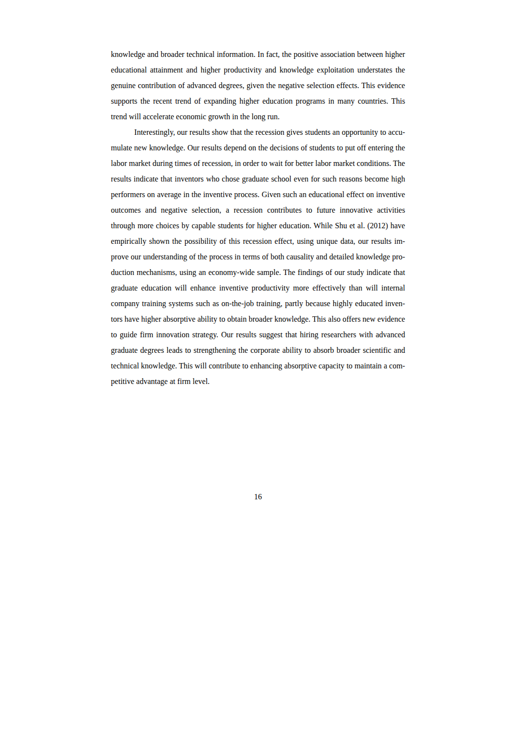knowledge and broader technical information. In fact, the positive association between higher educational attainment and higher productivity and knowledge exploitation understates the genuine contribution of advanced degrees, given the negative selection effects. This evidence supports the recent trend of expanding higher education programs in many countries. This trend will accelerate economic growth in the long run.
Interestingly, our results show that the recession gives students an opportunity to accumulate new knowledge. Our results depend on the decisions of students to put off entering the labor market during times of recession, in order to wait for better labor market conditions. The results indicate that inventors who chose graduate school even for such reasons become high performers on average in the inventive process. Given such an educational effect on inventive outcomes and negative selection, a recession contributes to future innovative activities through more choices by capable students for higher education. While Shu et al. (2012) have empirically shown the possibility of this recession effect, using unique data, our results improve our understanding of the process in terms of both causality and detailed knowledge production mechanisms, using an economy-wide sample. The findings of our study indicate that graduate education will enhance inventive productivity more effectively than will internal company training systems such as on-the-job training, partly because highly educated inventors have higher absorptive ability to obtain broader knowledge. This also offers new evidence to guide firm innovation strategy. Our results suggest that hiring researchers with advanced graduate degrees leads to strengthening the corporate ability to absorb broader scientific and technical knowledge. This will contribute to enhancing absorptive capacity to maintain a competitive advantage at firm level.
16